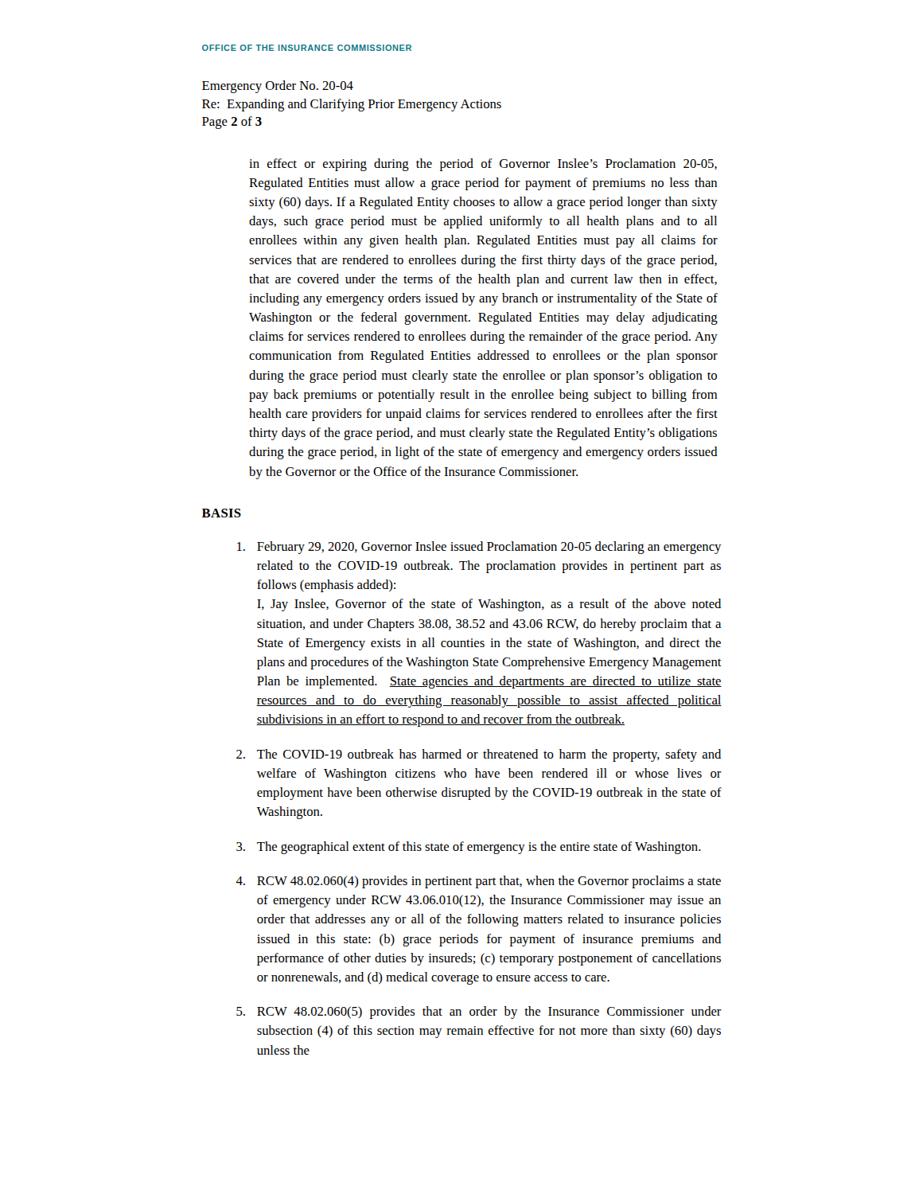Office of the Insurance Commissioner
Emergency Order No. 20-04
Re: Expanding and Clarifying Prior Emergency Actions
Page 2 of 3
in effect or expiring during the period of Governor Inslee’s Proclamation 20-05, Regulated Entities must allow a grace period for payment of premiums no less than sixty (60) days. If a Regulated Entity chooses to allow a grace period longer than sixty days, such grace period must be applied uniformly to all health plans and to all enrollees within any given health plan. Regulated Entities must pay all claims for services that are rendered to enrollees during the first thirty days of the grace period, that are covered under the terms of the health plan and current law then in effect, including any emergency orders issued by any branch or instrumentality of the State of Washington or the federal government. Regulated Entities may delay adjudicating claims for services rendered to enrollees during the remainder of the grace period. Any communication from Regulated Entities addressed to enrollees or the plan sponsor during the grace period must clearly state the enrollee or plan sponsor’s obligation to pay back premiums or potentially result in the enrollee being subject to billing from health care providers for unpaid claims for services rendered to enrollees after the first thirty days of the grace period, and must clearly state the Regulated Entity’s obligations during the grace period, in light of the state of emergency and emergency orders issued by the Governor or the Office of the Insurance Commissioner.
BASIS
February 29, 2020, Governor Inslee issued Proclamation 20-05 declaring an emergency related to the COVID-19 outbreak. The proclamation provides in pertinent part as follows (emphasis added): I, Jay Inslee, Governor of the state of Washington, as a result of the above noted situation, and under Chapters 38.08, 38.52 and 43.06 RCW, do hereby proclaim that a State of Emergency exists in all counties in the state of Washington, and direct the plans and procedures of the Washington State Comprehensive Emergency Management Plan be implemented. State agencies and departments are directed to utilize state resources and to do everything reasonably possible to assist affected political subdivisions in an effort to respond to and recover from the outbreak.
The COVID-19 outbreak has harmed or threatened to harm the property, safety and welfare of Washington citizens who have been rendered ill or whose lives or employment have been otherwise disrupted by the COVID-19 outbreak in the state of Washington.
The geographical extent of this state of emergency is the entire state of Washington.
RCW 48.02.060(4) provides in pertinent part that, when the Governor proclaims a state of emergency under RCW 43.06.010(12), the Insurance Commissioner may issue an order that addresses any or all of the following matters related to insurance policies issued in this state: (b) grace periods for payment of insurance premiums and performance of other duties by insureds; (c) temporary postponement of cancellations or nonrenewals, and (d) medical coverage to ensure access to care.
RCW 48.02.060(5) provides that an order by the Insurance Commissioner under subsection (4) of this section may remain effective for not more than sixty (60) days unless the